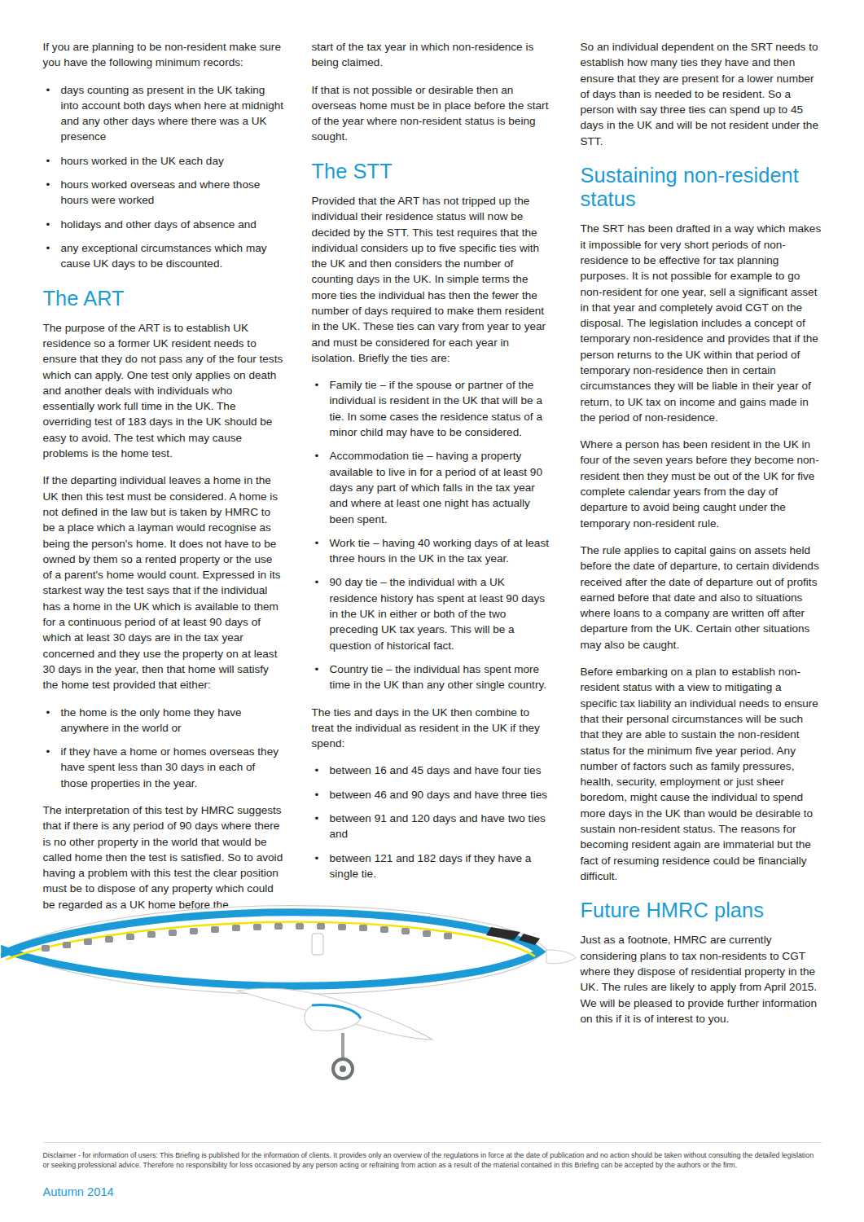If you are planning to be non-resident make sure you have the following minimum records:
days counting as present in the UK taking into account both days when here at midnight and any other days where there was a UK presence
hours worked in the UK each day
hours worked overseas and where those hours were worked
holidays and other days of absence and
any exceptional circumstances which may cause UK days to be discounted.
The ART
The purpose of the ART is to establish UK residence so a former UK resident needs to ensure that they do not pass any of the four tests which can apply. One test only applies on death and another deals with individuals who essentially work full time in the UK. The overriding test of 183 days in the UK should be easy to avoid. The test which may cause problems is the home test.
If the departing individual leaves a home in the UK then this test must be considered. A home is not defined in the law but is taken by HMRC to be a place which a layman would recognise as being the person's home. It does not have to be owned by them so a rented property or the use of a parent's home would count. Expressed in its starkest way the test says that if the individual has a home in the UK which is available to them for a continuous period of at least 90 days of which at least 30 days are in the tax year concerned and they use the property on at least 30 days in the year, then that home will satisfy the home test provided that either:
the home is the only home they have anywhere in the world or
if they have a home or homes overseas they have spent less than 30 days in each of those properties in the year.
The interpretation of this test by HMRC suggests that if there is any period of 90 days where there is no other property in the world that would be called home then the test is satisfied. So to avoid having a problem with this test the clear position must be to dispose of any property which could be regarded as a UK home before the
start of the tax year in which non-residence is being claimed.
If that is not possible or desirable then an overseas home must be in place before the start of the year where non-resident status is being sought.
The STT
Provided that the ART has not tripped up the individual their residence status will now be decided by the STT. This test requires that the individual considers up to five specific ties with the UK and then considers the number of counting days in the UK. In simple terms the more ties the individual has then the fewer the number of days required to make them resident in the UK. These ties can vary from year to year and must be considered for each year in isolation. Briefly the ties are:
Family tie – if the spouse or partner of the individual is resident in the UK that will be a tie. In some cases the residence status of a minor child may have to be considered.
Accommodation tie – having a property available to live in for a period of at least 90 days any part of which falls in the tax year and where at least one night has actually been spent.
Work tie – having 40 working days of at least three hours in the UK in the tax year.
90 day tie – the individual with a UK residence history has spent at least 90 days in the UK in either or both of the two preceding UK tax years. This will be a question of historical fact.
Country tie – the individual has spent more time in the UK than any other single country.
The ties and days in the UK then combine to treat the individual as resident in the UK if they spend:
between 16 and 45 days and have four ties
between 46 and 90 days and have three ties
between 91 and 120 days and have two ties and
between 121 and 182 days if they have a single tie.
So an individual dependent on the SRT needs to establish how many ties they have and then ensure that they are present for a lower number of days than is needed to be resident. So a person with say three ties can spend up to 45 days in the UK and will be not resident under the STT.
Sustaining non-resident status
The SRT has been drafted in a way which makes it impossible for very short periods of non-residence to be effective for tax planning purposes. It is not possible for example to go non-resident for one year, sell a significant asset in that year and completely avoid CGT on the disposal. The legislation includes a concept of temporary non-residence and provides that if the person returns to the UK within that period of temporary non-residence then in certain circumstances they will be liable in their year of return, to UK tax on income and gains made in the period of non-residence.
Where a person has been resident in the UK in four of the seven years before they become non-resident then they must be out of the UK for five complete calendar years from the day of departure to avoid being caught under the temporary non-resident rule.
The rule applies to capital gains on assets held before the date of departure, to certain dividends received after the date of departure out of profits earned before that date and also to situations where loans to a company are written off after departure from the UK. Certain other situations may also be caught.
Before embarking on a plan to establish non-resident status with a view to mitigating a specific tax liability an individual needs to ensure that their personal circumstances will be such that they are able to sustain the non-resident status for the minimum five year period. Any number of factors such as family pressures, health, security, employment or just sheer boredom, might cause the individual to spend more days in the UK than would be desirable to sustain non-resident status. The reasons for becoming resident again are immaterial but the fact of resuming residence could be financially difficult.
Future HMRC plans
Just as a footnote, HMRC are currently considering plans to tax non-residents to CGT where they dispose of residential property in the UK. The rules are likely to apply from April 2015. We will be pleased to provide further information on this if it is of interest to you.
Disclaimer - for information of users: This Briefing is published for the information of clients. It provides only an overview of the regulations in force at the date of publication and no action should be taken without consulting the detailed legislation or seeking professional advice. Therefore no responsibility for loss occasioned by any person acting or refraining from action as a result of the material contained in this Briefing can be accepted by the authors or the firm.
Autumn 2014